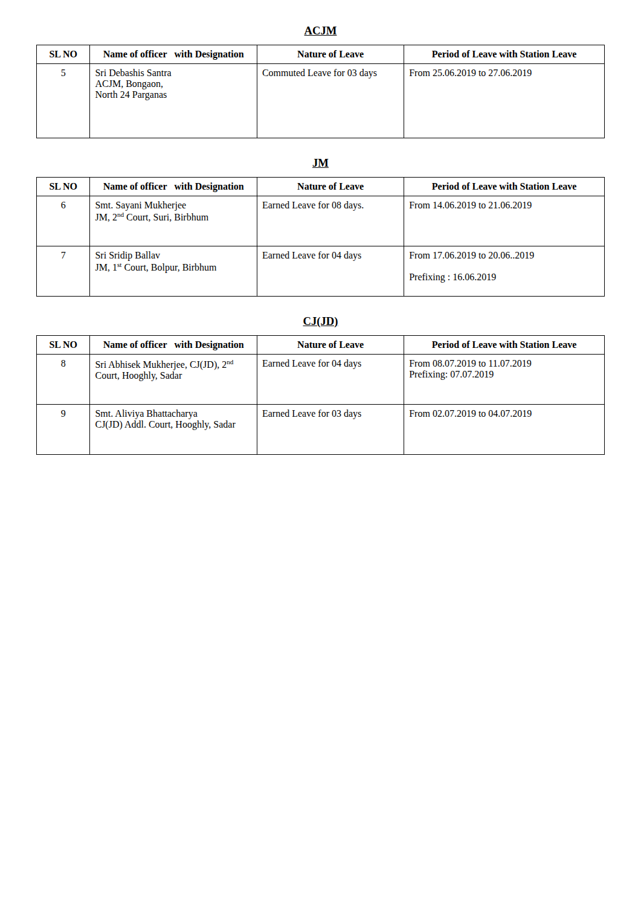ACJM
| SL NO | Name of officer with Designation | Nature of Leave | Period of Leave with Station Leave |
| --- | --- | --- | --- |
| 5 | Sri Debashis Santra ACJM, Bongaon, North 24 Parganas | Commuted Leave for 03 days | From 25.06.2019 to 27.06.2019 |
JM
| SL NO | Name of officer with Designation | Nature of Leave | Period of Leave with Station Leave |
| --- | --- | --- | --- |
| 6 | Smt. Sayani Mukherjee JM, 2 nd Court, Suri, Birbhum | Earned Leave for 08 days. | From 14.06.2019 to 21.06.2019 |
| 7 | Sri Sridip Ballav JM, 1 st Court, Bolpur, Birbhum | Earned Leave for 04 days | From 17.06.2019 to 20.06..2019 Prefixing : 16.06.2019 |
CJ(JD)
| SL NO | Name of officer with Designation | Nature of Leave | Period of Leave with Station Leave |
| --- | --- | --- | --- |
| 8 | Sri Abhisek Mukherjee, CJ(JD), 2 nd Court, Hooghly, Sadar | Earned Leave for 04 days | From 08.07.2019 to 11.07.2019 Prefixing: 07.07.2019 |
| 9 | Smt. Aliviya Bhattacharya CJ(JD) Addl. Court, Hooghly, Sadar | Earned Leave for 03 days | From 02.07.2019 to 04.07.2019 |